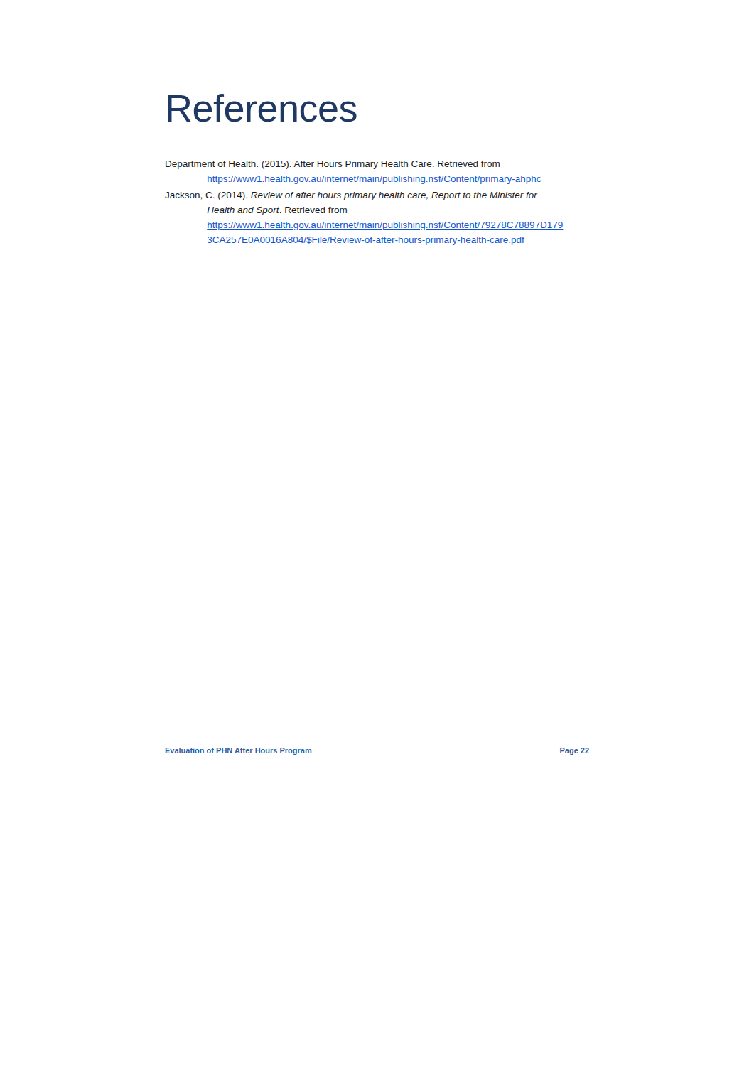References
Department of Health. (2015). After Hours Primary Health Care. Retrieved from https://www1.health.gov.au/internet/main/publishing.nsf/Content/primary-ahphc
Jackson, C. (2014). Review of after hours primary health care, Report to the Minister for Health and Sport. Retrieved from https://www1.health.gov.au/internet/main/publishing.nsf/Content/79278C78897D179
3CA257E0A0016A804/$File/Review-of-after-hours-primary-health-care.pdf
Evaluation of PHN After Hours Program Page 22